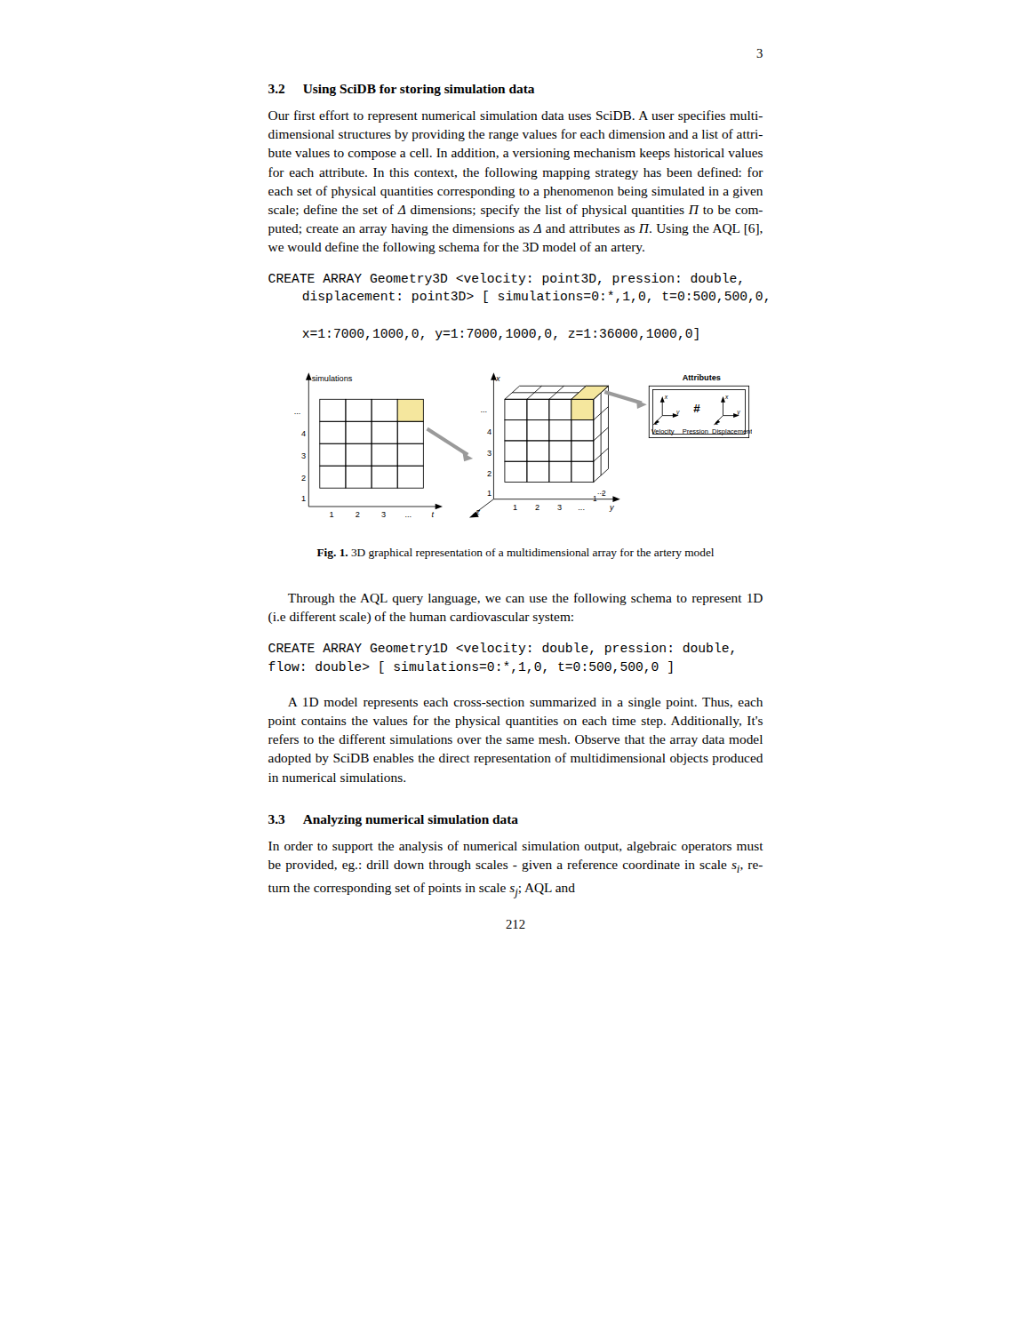3
3.2 Using SciDB for storing simulation data
Our first effort to represent numerical simulation data uses SciDB. A user specifies multidimensional structures by providing the range values for each dimension and a list of attribute values to compose a cell. In addition, a versioning mechanism keeps historical values for each attribute. In this context, the following mapping strategy has been defined: for each set of physical quantities corresponding to a phenomenon being simulated in a given scale; define the set of Δ dimensions; specify the list of physical quantities Π to be computed; create an array having the dimensions as Δ and attributes as Π. Using the AQL [6], we would define the following schema for the 3D model of an artery.
CREATE ARRAY Geometry3D <velocity: point3D, pression: double, displacement: point3D> [ simulations=0:*,1,0, t=0:500,500,0, x=1:7000,1000,0, y=1:7000,1000,0, z=1:36000,1000,0]
simulations t ... 4 3 2 1 1 2 3 ... x y z ... 4 3 2 1 1 2 3 ... ... 1 2 Attributes x y z Velocity # Pression x y z Displacement
Fig. 1. 3D graphical representation of a multidimensional array for the artery model
Through the AQL query language, we can use the following schema to represent 1D (i.e different scale) of the human cardiovascular system:
CREATE ARRAY Geometry1D <velocity: double, pression: double, flow: double> [ simulations=0:*,1,0, t=0:500,500,0 ]
A 1D model represents each cross-section summarized in a single point. Thus, each point contains the values for the physical quantities on each time step. Additionally, It's refers to the different simulations over the same mesh. Observe that the array data model adopted by SciDB enables the direct representation of multidimensional objects produced in numerical simulations.
3.3 Analyzing numerical simulation data
In order to support the analysis of numerical simulation output, algebraic operators must be provided, eg.: drill down through scales - given a reference coordinate in scale si, return the corresponding set of points in scale sj; AQL and
212